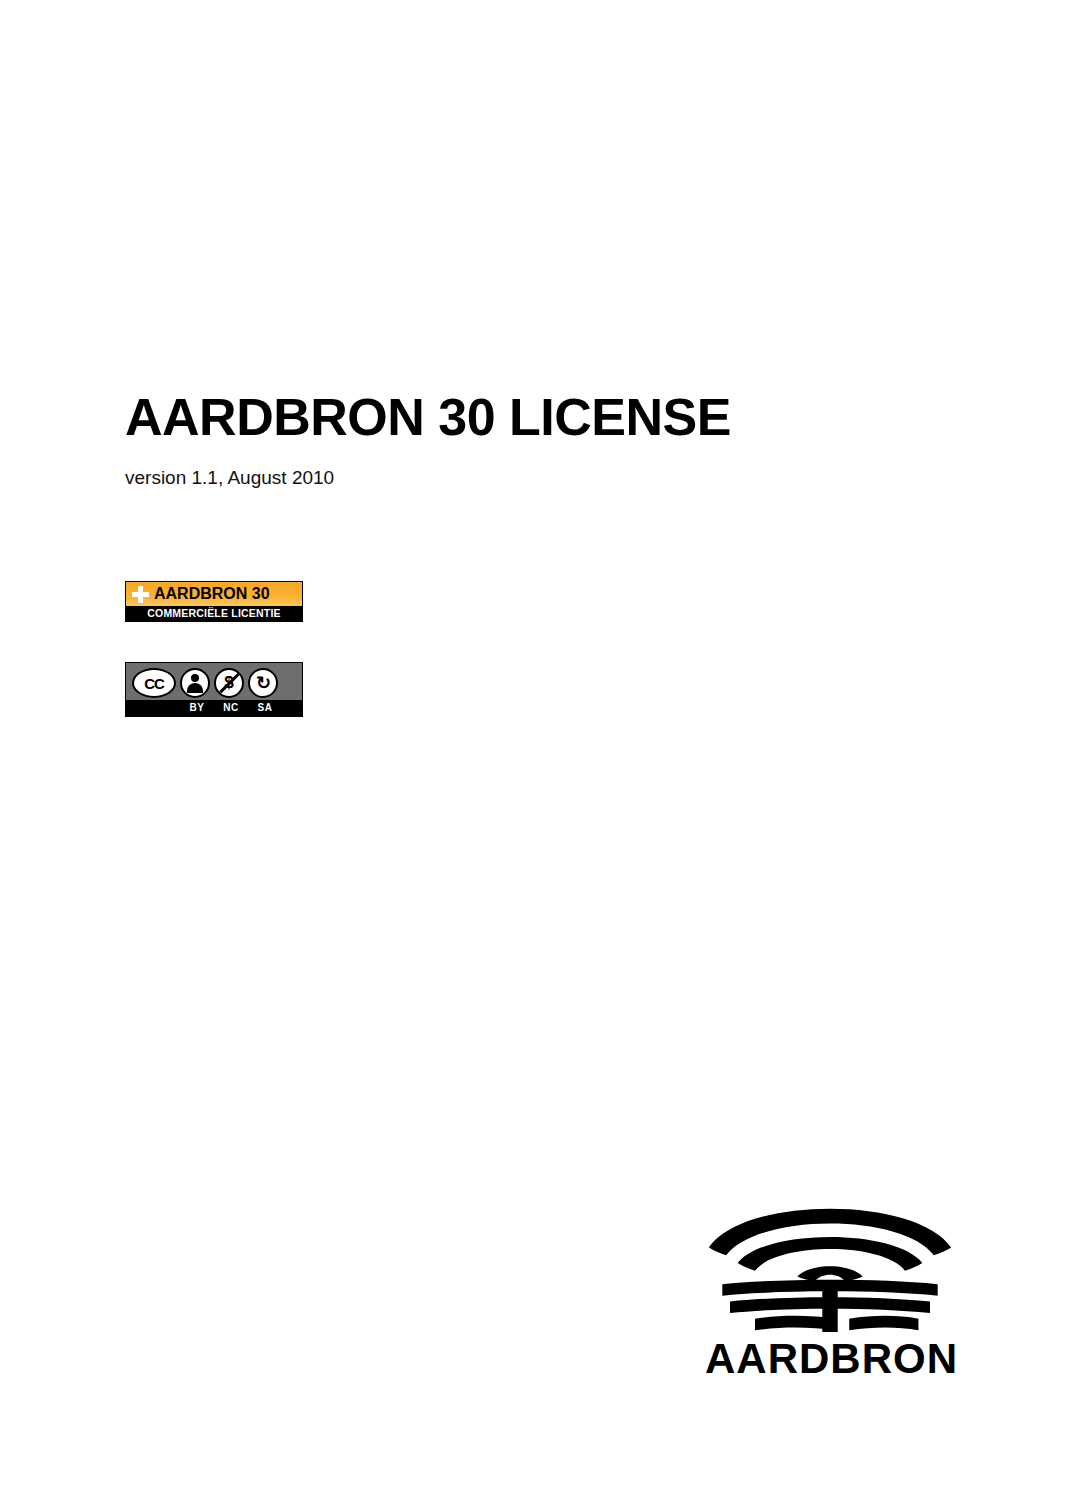Aardbron 30 License
version 1.1, August 2010
AARDBRON 30
COMMERCIËLE LICENTIE
CC $ ↻
BY NC SA
AARDBRON